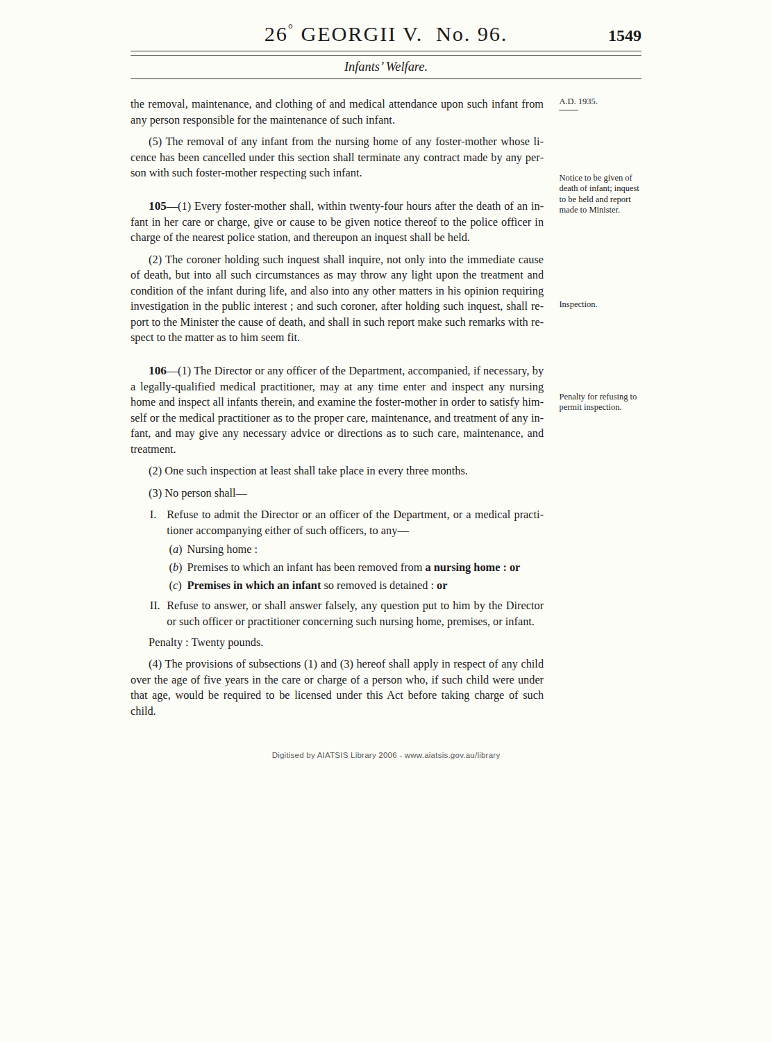26° GEORGII V. No. 96.
1549
Infants’ Welfare.
the removal, maintenance, and clothing of and medical attendance upon such infant from any person responsible for the maintenance of such infant.
(5) The removal of any infant from the nursing home of any foster-mother whose licence has been cancelled under this section shall terminate any contract made by any person with such foster-mother respecting such infant.
105—(1) Every foster-mother shall, within twenty-four hours after the death of an infant in her care or charge, give or cause to be given notice thereof to the police officer in charge of the nearest police station, and thereupon an inquest shall be held.
(2) The coroner holding such inquest shall inquire, not only into the immediate cause of death, but into all such circumstances as may throw any light upon the treatment and condition of the infant during life, and also into any other matters in his opinion requiring investigation in the public interest ; and such coroner, after holding such inquest, shall report to the Minister the cause of death, and shall in such report make such remarks with respect to the matter as to him seem fit.
106—(1) The Director or any officer of the Department, accompanied, if necessary, by a legally-qualified medical practitioner, may at any time enter and inspect any nursing home and inspect all infants therein, and examine the foster-mother in order to satisfy himself or the medical practitioner as to the proper care, maintenance, and treatment of any infant, and may give any necessary advice or directions as to such care, maintenance, and treatment.
(2) One such inspection at least shall take place in every three months.
(3) No person shall—
I. Refuse to admit the Director or an officer of the Department, or a medical practitioner accompanying either of such officers, to any—
(a) Nursing home :
(b) Premises to which an infant has been removed from a nursing home : or
(c) Premises in which an infant so removed is detained : or
II. Refuse to answer, or shall answer falsely, any question put to him by the Director or such officer or practitioner concerning such nursing home, premises, or infant.
Penalty : Twenty pounds.
(4) The provisions of subsections (1) and (3) hereof shall apply in respect of any child over the age of five years in the care or charge of a person who, if such child were under that age, would be required to be licensed under this Act before taking charge of such child.
A.D. 1935.
Notice to be given of death of infant; inquest to be held and report made to Minister.
Inspection.
Penalty for refusing to permit inspection.
Digitised by AIATSIS Library 2006 - www.aiatsis.gov.au/library